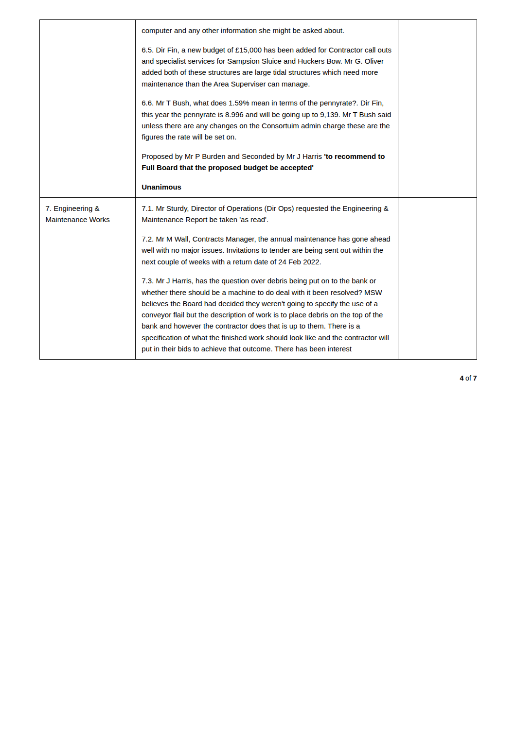| | computer and any other information she might be asked about. 6.5. Dir Fin, a new budget of £15,000 has been added for Contractor call outs and specialist services for Sampsion Sluice and Huckers Bow. Mr G. Oliver added both of these structures are large tidal structures which need more maintenance than the Area Superviser can manage. 6.6. Mr T Bush, what does 1.59% mean in terms of the pennyrate?. Dir Fin, this year the pennyrate is 8.996 and will be going up to 9,139. Mr T Bush said unless there are any changes on the Consortuim admin charge these are the figures the rate will be set on. Proposed by Mr P Burden and Seconded by Mr J Harris 'to recommend to Full Board that the proposed budget be accepted' Unanimous | |
| 7. Engineering & Maintenance Works | 7.1. Mr Sturdy, Director of Operations (Dir Ops) requested the Engineering & Maintenance Report be taken 'as read'. 7.2. Mr M Wall, Contracts Manager, the annual maintenance has gone ahead well with no major issues. Invitations to tender are being sent out within the next couple of weeks with a return date of 24 Feb 2022. 7.3. Mr J Harris, has the question over debris being put on to the bank or whether there should be a machine to do deal with it been resolved? MSW believes the Board had decided they weren't going to specify the use of a conveyor flail but the description of work is to place debris on the top of the bank and however the contractor does that is up to them. There is a specification of what the finished work should look like and the contractor will put in their bids to achieve that outcome. There has been interest | |
4 of 7